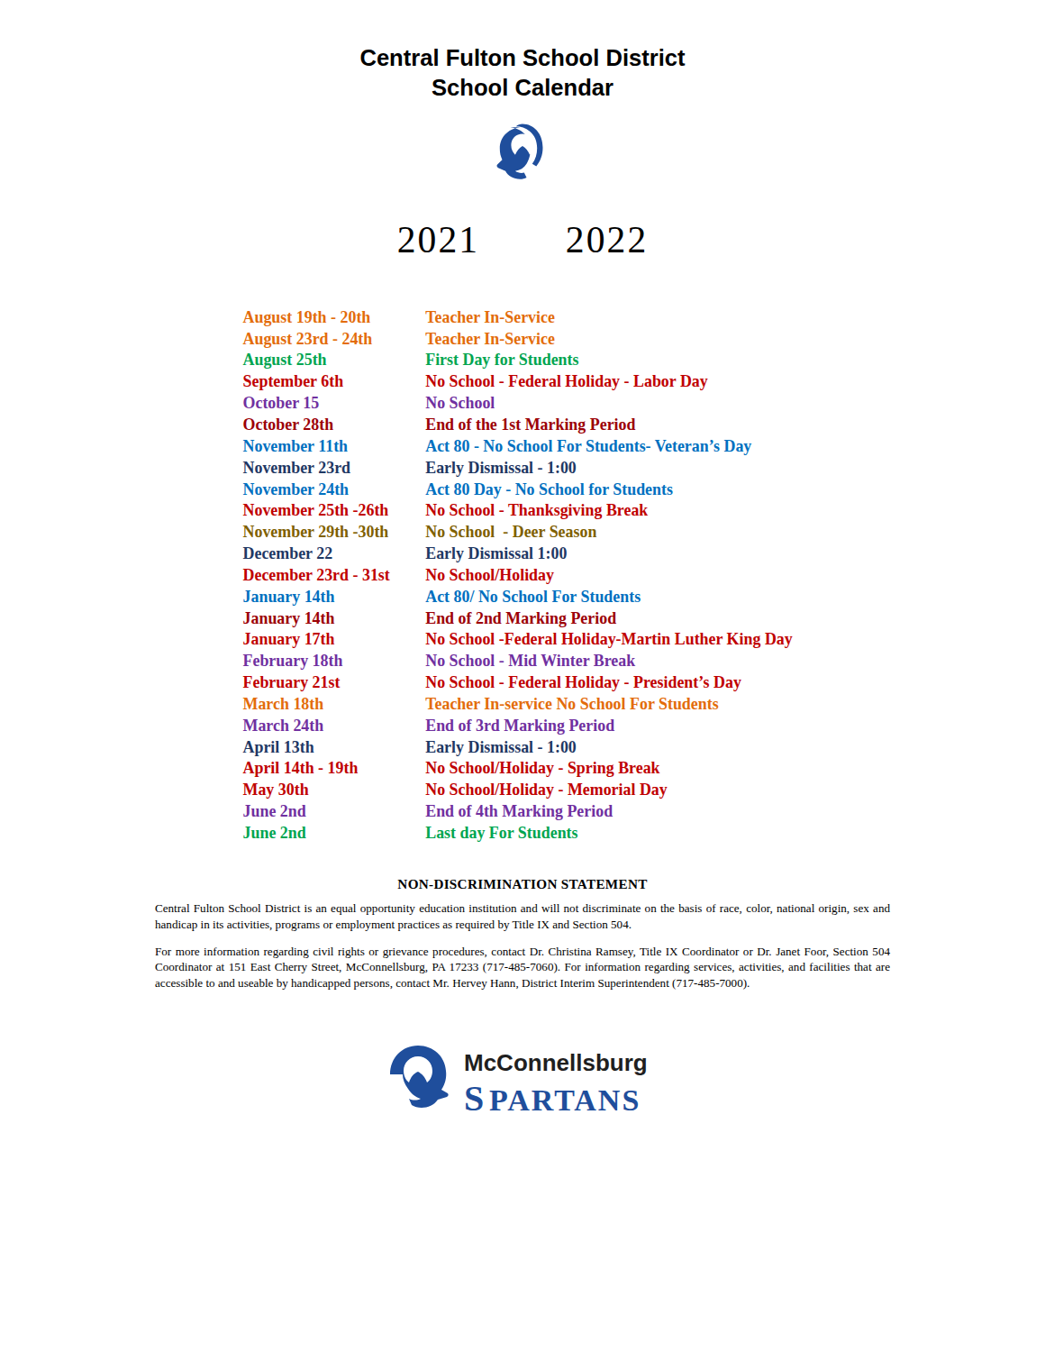Central Fulton School District
School Calendar
20212022
| August 19th - 20th | Teacher In-Service |
| August 23rd - 24th | Teacher In-Service |
| August 25th | First Day for Students |
| September 6th | No School - Federal Holiday - Labor Day |
| October 15 | No School |
| October 28th | End of the 1st Marking Period |
| November 11th | Act 80 - No School For Students- Veteran’s Day |
| November 23rd | Early Dismissal - 1:00 |
| November 24th | Act 80 Day - No School for Students |
| November 25th -26th | No School - Thanksgiving Break |
| November 29th -30th | No School - Deer Season |
| December 22 | Early Dismissal 1:00 |
| December 23rd - 31st | No School/Holiday |
| January 14th | Act 80/ No School For Students |
| January 14th | End of 2nd Marking Period |
| January 17th | No School -Federal Holiday-Martin Luther King Day |
| February 18th | No School - Mid Winter Break |
| February 21st | No School - Federal Holiday - President’s Day |
| March 18th | Teacher In-service No School For Students |
| March 24th | End of 3rd Marking Period |
| April 13th | Early Dismissal - 1:00 |
| April 14th - 19th | No School/Holiday - Spring Break |
| May 30th | No School/Holiday - Memorial Day |
| June 2nd | End of 4th Marking Period |
| June 2nd | Last day For Students |
NON-DISCRIMINATION STATEMENT
Central Fulton School District is an equal opportunity education institution and will not discriminate on the basis of race, color, national origin, sex and handicap in its activities, programs or employment practices as required by Title IX and Section 504.
For more information regarding civil rights or grievance procedures, contact Dr. Christina Ramsey, Title IX Coordinator or Dr. Janet Foor, Section 504 Coordinator at 151 East Cherry Street, McConnellsburg, PA 17233 (717-485-7060). For information regarding services, activities, and facilities that are accessible to and useable by handicapped persons, contact Mr. Hervey Hann, District Interim Superintendent (717-485-7000).
McConnellsburg S PARTANS